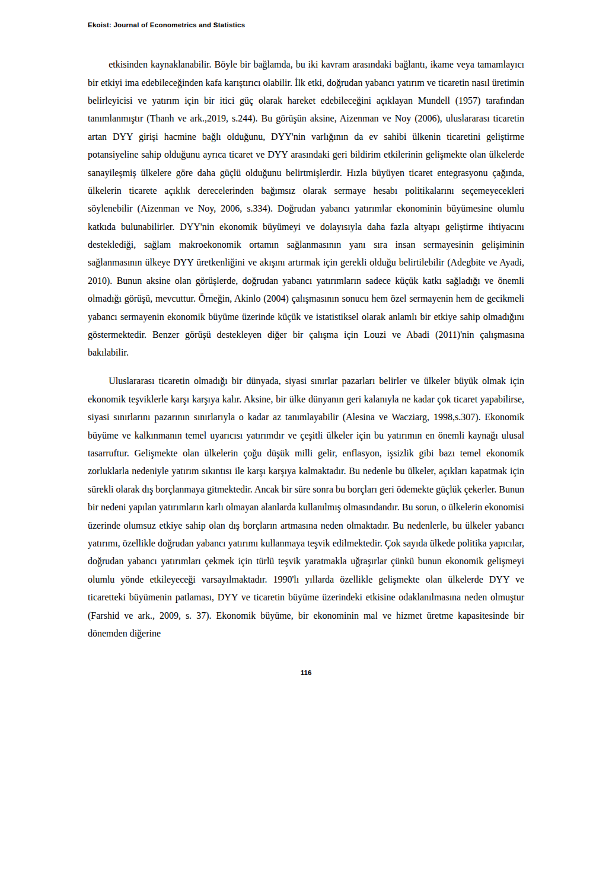Ekoist: Journal of Econometrics and Statistics
etkisinden kaynaklanabilir. Böyle bir bağlamda, bu iki kavram arasındaki bağlantı, ikame veya tamamlayıcı bir etkiyi ima edebileceğinden kafa karıştırıcı olabilir. İlk etki, doğrudan yabancı yatırım ve ticaretin nasıl üretimin belirleyicisi ve yatırım için bir itici güç olarak hareket edebileceğini açıklayan Mundell (1957) tarafından tanımlanmıştır (Thanh ve ark.,2019, s.244). Bu görüşün aksine, Aizenman ve Noy (2006), uluslararası ticaretin artan DYY girişi hacmine bağlı olduğunu, DYY'nin varlığının da ev sahibi ülkenin ticaretini geliştirme potansiyeline sahip olduğunu ayrıca ticaret ve DYY arasındaki geri bildirim etkilerinin gelişmekte olan ülkelerde sanayileşmiş ülkelere göre daha güçlü olduğunu belirtmişlerdir. Hızla büyüyen ticaret entegrasyonu çağında, ülkelerin ticarete açıklık derecelerinden bağımsız olarak sermaye hesabı politikalarını seçemeyecekleri söylenebilir (Aizenman ve Noy, 2006, s.334). Doğrudan yabancı yatırımlar ekonominin büyümesine olumlu katkıda bulunabilirler. DYY'nin ekonomik büyümeyi ve dolayısıyla daha fazla altyapı geliştirme ihtiyacını desteklediği, sağlam makroekonomik ortamın sağlanmasının yanı sıra insan sermayesinin gelişiminin sağlanmasının ülkeye DYY üretkenliğini ve akışını artırmak için gerekli olduğu belirtilebilir (Adegbite ve Ayadi, 2010). Bunun aksine olan görüşlerde, doğrudan yabancı yatırımların sadece küçük katkı sağladığı ve önemli olmadığı görüşü, mevcuttur. Örneğin, Akinlo (2004) çalışmasının sonucu hem özel sermayenin hem de gecikmeli yabancı sermayenin ekonomik büyüme üzerinde küçük ve istatistiksel olarak anlamlı bir etkiye sahip olmadığını göstermektedir. Benzer görüşü destekleyen diğer bir çalışma için Louzi ve Abadi (2011)'nin çalışmasına bakılabilir.
Uluslararası ticaretin olmadığı bir dünyada, siyasi sınırlar pazarları belirler ve ülkeler büyük olmak için ekonomik teşviklerle karşı karşıya kalır. Aksine, bir ülke dünyanın geri kalanıyla ne kadar çok ticaret yapabilirse, siyasi sınırlarını pazarının sınırlarıyla o kadar az tanımlayabilir (Alesina ve Wacziarg, 1998,s.307). Ekonomik büyüme ve kalkınmanın temel uyarıcısı yatırımdır ve çeşitli ülkeler için bu yatırımın en önemli kaynağı ulusal tasarruftur. Gelişmekte olan ülkelerin çoğu düşük milli gelir, enflasyon, işsizlik gibi bazı temel ekonomik zorluklarla nedeniyle yatırım sıkıntısı ile karşı karşıya kalmaktadır. Bu nedenle bu ülkeler, açıkları kapatmak için sürekli olarak dış borçlanmaya gitmektedir. Ancak bir süre sonra bu borçları geri ödemekte güçlük çekerler. Bunun bir nedeni yapılan yatırımların karlı olmayan alanlarda kullanılmış olmasındandır. Bu sorun, o ülkelerin ekonomisi üzerinde olumsuz etkiye sahip olan dış borçların artmasına neden olmaktadır. Bu nedenlerle, bu ülkeler yabancı yatırımı, özellikle doğrudan yabancı yatırımı kullanmaya teşvik edilmektedir. Çok sayıda ülkede politika yapıcılar, doğrudan yabancı yatırımları çekmek için türlü teşvik yaratmakla uğraşırlar çünkü bunun ekonomik gelişmeyi olumlu yönde etkileyeceği varsayılmaktadır. 1990'lı yıllarda özellikle gelişmekte olan ülkelerde DYY ve ticaretteki büyümenin patlaması, DYY ve ticaretin büyüme üzerindeki etkisine odaklanılmasına neden olmuştur (Farshid ve ark., 2009, s. 37). Ekonomik büyüme, bir ekonominin mal ve hizmet üretme kapasitesinde bir dönemden diğerine
116